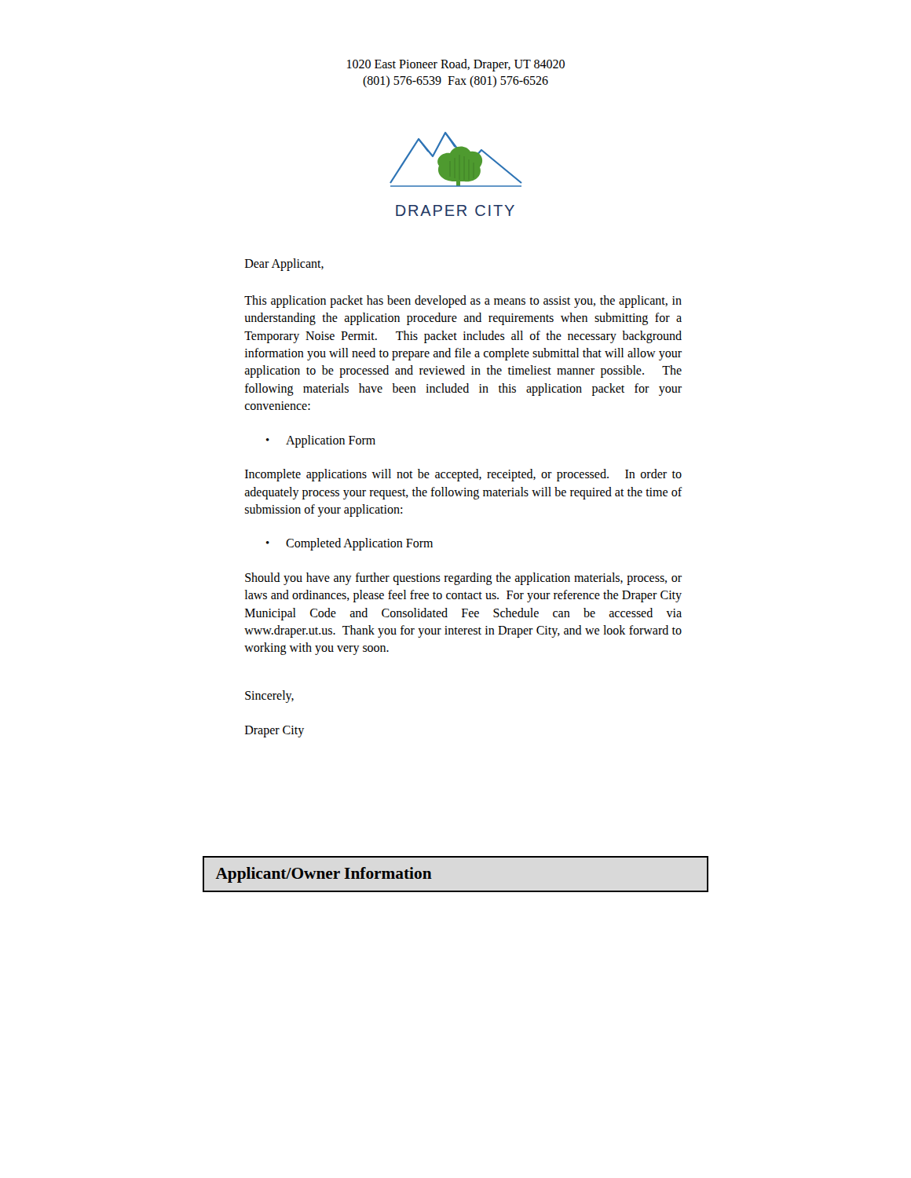1020 East Pioneer Road, Draper, UT 84020
(801) 576-6539 Fax (801) 576-6526
DRAPER CITY
Dear Applicant,
This application packet has been developed as a means to assist you, the applicant, in understanding the application procedure and requirements when submitting for a Temporary Noise Permit. This packet includes all of the necessary background information you will need to prepare and file a complete submittal that will allow your application to be processed and reviewed in the timeliest manner possible. The following materials have been included in this application packet for your convenience:
Application Form
Incomplete applications will not be accepted, receipted, or processed. In order to adequately process your request, the following materials will be required at the time of submission of your application:
Completed Application Form
Should you have any further questions regarding the application materials, process, or laws and ordinances, please feel free to contact us. For your reference the Draper City Municipal Code and Consolidated Fee Schedule can be accessed via www.draper.ut.us. Thank you for your interest in Draper City, and we look forward to working with you very soon.
Sincerely,
Draper City
Applicant/Owner Information